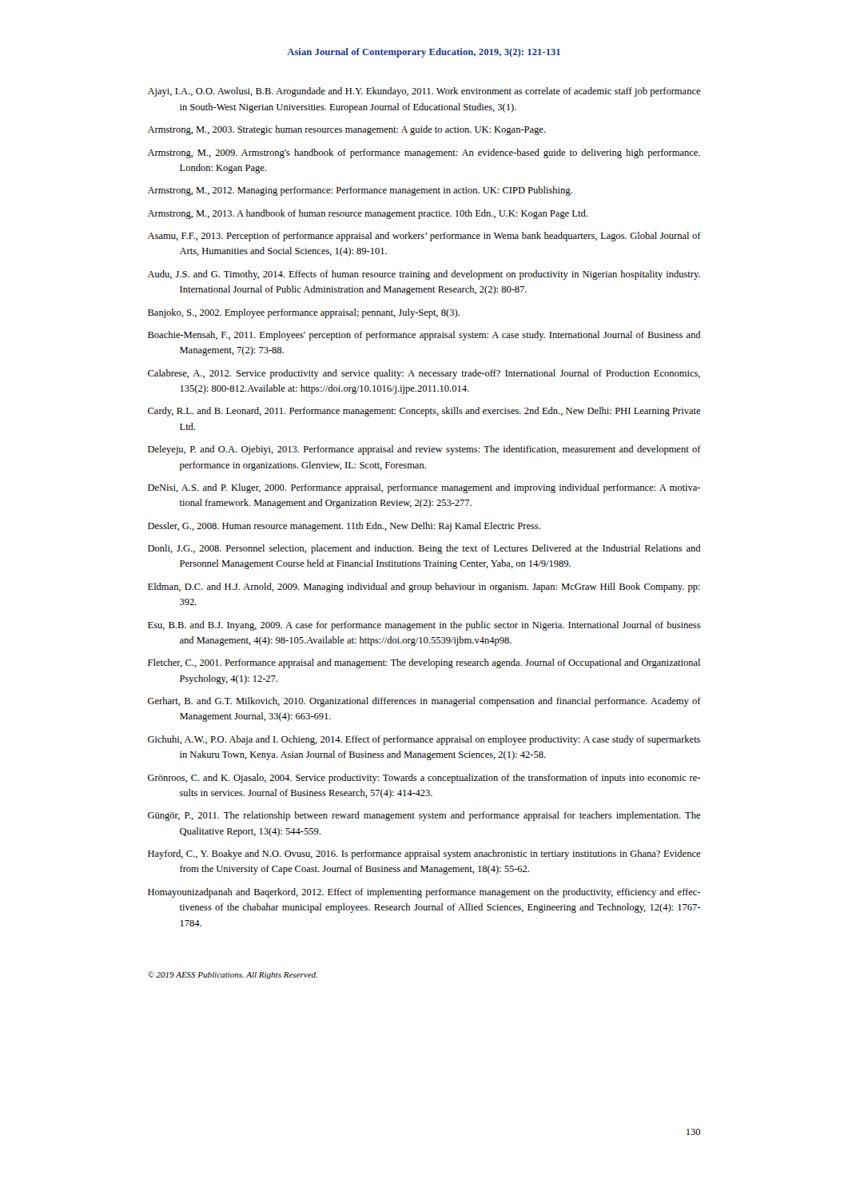Asian Journal of Contemporary Education, 2019, 3(2): 121-131
Ajayi, I.A., O.O. Awolusi, B.B. Arogundade and H.Y. Ekundayo, 2011. Work environment as correlate of academic staff job performance in South-West Nigerian Universities. European Journal of Educational Studies, 3(1).
Armstrong, M., 2003. Strategic human resources management: A guide to action. UK: Kogan-Page.
Armstrong, M., 2009. Armstrong's handbook of performance management: An evidence-based guide to delivering high performance. London: Kogan Page.
Armstrong, M., 2012. Managing performance: Performance management in action. UK: CIPD Publishing.
Armstrong, M., 2013. A handbook of human resource management practice. 10th Edn., U.K: Kogan Page Ltd.
Asamu, F.F., 2013. Perception of performance appraisal and workers’ performance in Wema bank headquarters, Lagos. Global Journal of Arts, Humanities and Social Sciences, 1(4): 89-101.
Audu, J.S. and G. Timothy, 2014. Effects of human resource training and development on productivity in Nigerian hospitality industry. International Journal of Public Administration and Management Research, 2(2): 80-87.
Banjoko, S., 2002. Employee performance appraisal; pennant, July-Sept, 8(3).
Boachie-Mensah, F., 2011. Employees' perception of performance appraisal system: A case study. International Journal of Business and Management, 7(2): 73-88.
Calabrese, A., 2012. Service productivity and service quality: A necessary trade-off? International Journal of Production Economics, 135(2): 800-812.Available at: https://doi.org/10.1016/j.ijpe.2011.10.014.
Cardy, R.L. and B. Leonard, 2011. Performance management: Concepts, skills and exercises. 2nd Edn., New Delhi: PHI Learning Private Ltd.
Deleyeju, P. and O.A. Ojebiyi, 2013. Performance appraisal and review systems: The identification, measurement and development of performance in organizations. Glenview, IL: Scott, Foresman.
DeNisi, A.S. and P. Kluger, 2000. Performance appraisal, performance management and improving individual performance: A motivational framework. Management and Organization Review, 2(2): 253-277.
Dessler, G., 2008. Human resource management. 11th Edn., New Delhi: Raj Kamal Electric Press.
Donli, J.G., 2008. Personnel selection, placement and induction. Being the text of Lectures Delivered at the Industrial Relations and Personnel Management Course held at Financial Institutions Training Center, Yaba, on 14/9/1989.
Eldman, D.C. and H.J. Arnold, 2009. Managing individual and group behaviour in organism. Japan: McGraw Hill Book Company. pp: 392.
Esu, B.B. and B.J. Inyang, 2009. A case for performance management in the public sector in Nigeria. International Journal of business and Management, 4(4): 98-105.Available at: https://doi.org/10.5539/ijbm.v4n4p98.
Fletcher, C., 2001. Performance appraisal and management: The developing research agenda. Journal of Occupational and Organizational Psychology, 4(1): 12-27.
Gerhart, B. and G.T. Milkovich, 2010. Organizational differences in managerial compensation and financial performance. Academy of Management Journal, 33(4): 663-691.
Gichuhi, A.W., P.O. Abaja and I. Ochieng, 2014. Effect of performance appraisal on employee productivity: A case study of supermarkets in Nakuru Town, Kenya. Asian Journal of Business and Management Sciences, 2(1): 42-58.
Grönroos, C. and K. Ojasalo, 2004. Service productivity: Towards a conceptualization of the transformation of inputs into economic results in services. Journal of Business Research, 57(4): 414-423.
Güngör, P., 2011. The relationship between reward management system and performance appraisal for teachers implementation. The Qualitative Report, 13(4): 544-559.
Hayford, C., Y. Boakye and N.O. Ovusu, 2016. Is performance appraisal system anachronistic in tertiary institutions in Ghana? Evidence from the University of Cape Coast. Journal of Business and Management, 18(4): 55-62.
Homayounizadpanah and Baqerkord, 2012. Effect of implementing performance management on the productivity, efficiency and effectiveness of the chabahar municipal employees. Research Journal of Allied Sciences, Engineering and Technology, 12(4): 1767-1784.
130
© 2019 AESS Publications. All Rights Reserved.